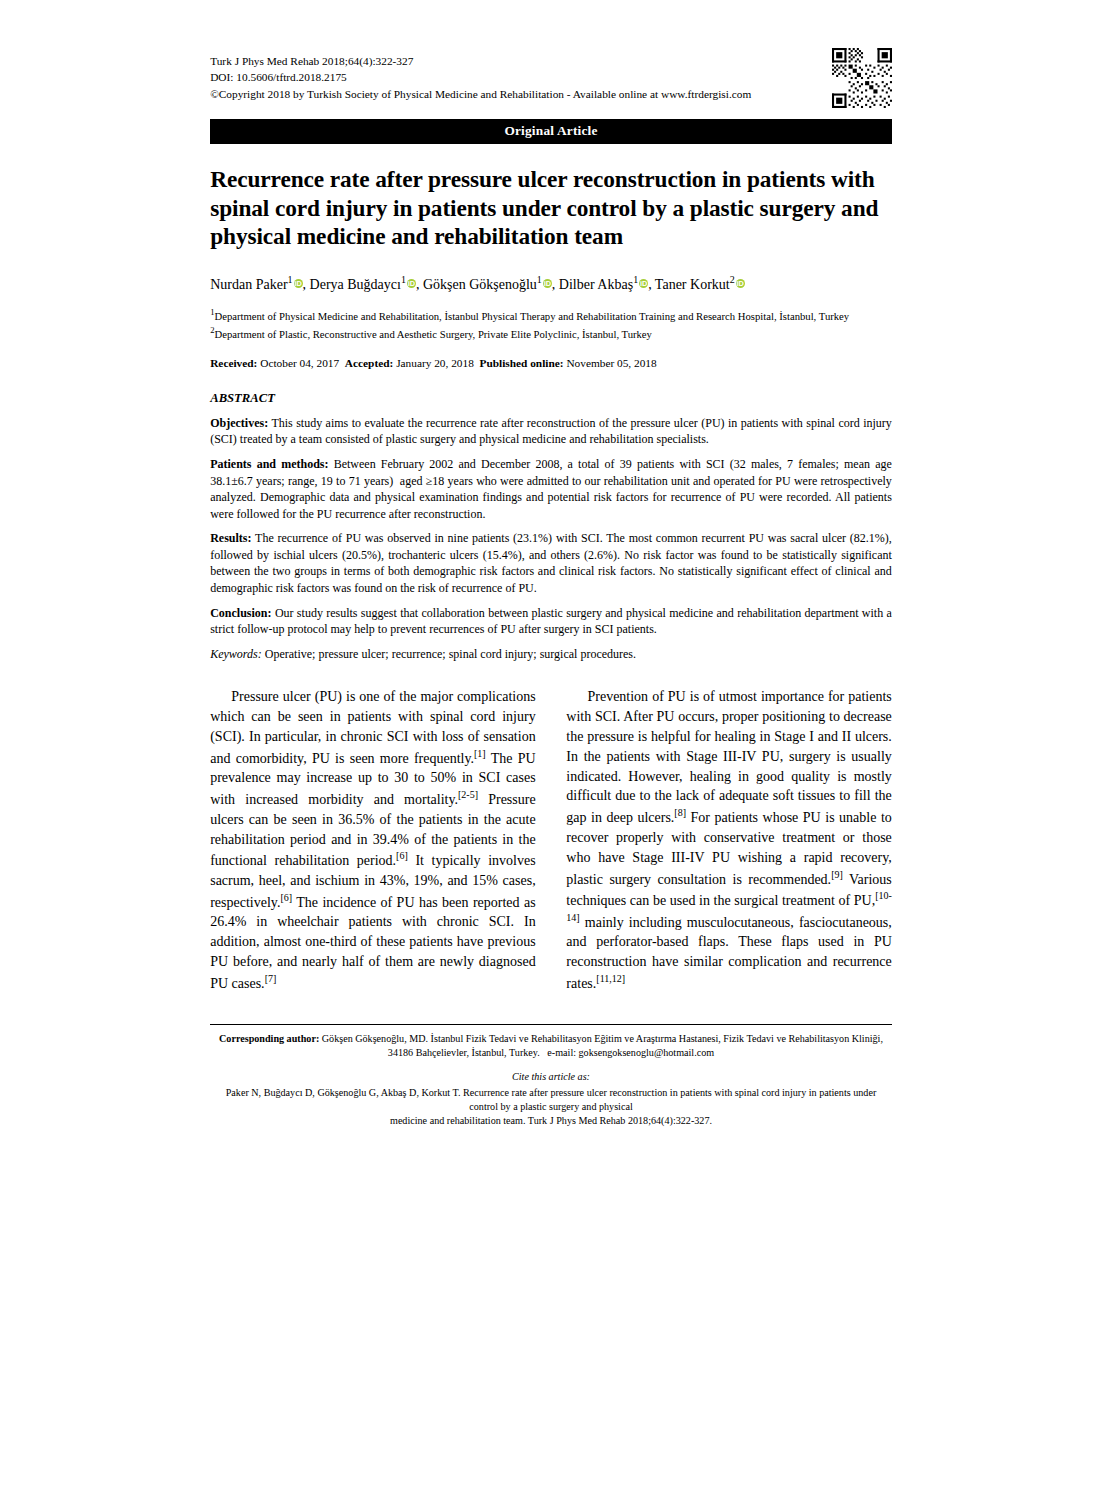Turk J Phys Med Rehab 2018;64(4):322-327
DOI: 10.5606/tftrd.2018.2175
©Copyright 2018 by Turkish Society of Physical Medicine and Rehabilitation - Available online at www.ftrdergisi.com
Original Article
Recurrence rate after pressure ulcer reconstruction in patients with spinal cord injury in patients under control by a plastic surgery and physical medicine and rehabilitation team
Nurdan Paker1 , Derya Buğdaycı1 , Gökşen Gökşenoğlu1 , Dilber Akbaş1 , Taner Korkut2
1Department of Physical Medicine and Rehabilitation, İstanbul Physical Therapy and Rehabilitation Training and Research Hospital, İstanbul, Turkey
2Department of Plastic, Reconstructive and Aesthetic Surgery, Private Elite Polyclinic, İstanbul, Turkey
Received: October 04, 2017 Accepted: January 20, 2018 Published online: November 05, 2018
ABSTRACT
Objectives: This study aims to evaluate the recurrence rate after reconstruction of the pressure ulcer (PU) in patients with spinal cord injury (SCI) treated by a team consisted of plastic surgery and physical medicine and rehabilitation specialists.
Patients and methods: Between February 2002 and December 2008, a total of 39 patients with SCI (32 males, 7 females; mean age 38.1±6.7 years; range, 19 to 71 years) aged ≥18 years who were admitted to our rehabilitation unit and operated for PU were retrospectively analyzed. Demographic data and physical examination findings and potential risk factors for recurrence of PU were recorded. All patients were followed for the PU recurrence after reconstruction.
Results: The recurrence of PU was observed in nine patients (23.1%) with SCI. The most common recurrent PU was sacral ulcer (82.1%), followed by ischial ulcers (20.5%), trochanteric ulcers (15.4%), and others (2.6%). No risk factor was found to be statistically significant between the two groups in terms of both demographic risk factors and clinical risk factors. No statistically significant effect of clinical and demographic risk factors was found on the risk of recurrence of PU.
Conclusion: Our study results suggest that collaboration between plastic surgery and physical medicine and rehabilitation department with a strict follow-up protocol may help to prevent recurrences of PU after surgery in SCI patients.
Keywords: Operative; pressure ulcer; recurrence; spinal cord injury; surgical procedures.
Pressure ulcer (PU) is one of the major complications which can be seen in patients with spinal cord injury (SCI). In particular, in chronic SCI with loss of sensation and comorbidity, PU is seen more frequently.[1] The PU prevalence may increase up to 30 to 50% in SCI cases with increased morbidity and mortality.[2-5] Pressure ulcers can be seen in 36.5% of the patients in the acute rehabilitation period and in 39.4% of the patients in the functional rehabilitation period.[6] It typically involves sacrum, heel, and ischium in 43%, 19%, and 15% cases, respectively.[6] The incidence of PU has been reported as 26.4% in wheelchair patients with chronic SCI. In addition, almost one-third of these patients have previous PU before, and nearly half of them are newly diagnosed PU cases.[7]
Prevention of PU is of utmost importance for patients with SCI. After PU occurs, proper positioning to decrease the pressure is helpful for healing in Stage I and II ulcers. In the patients with Stage III-IV PU, surgery is usually indicated. However, healing in good quality is mostly difficult due to the lack of adequate soft tissues to fill the gap in deep ulcers.[8] For patients whose PU is unable to recover properly with conservative treatment or those who have Stage III-IV PU wishing a rapid recovery, plastic surgery consultation is recommended.[9] Various techniques can be used in the surgical treatment of PU,[10-14] mainly including musculocutaneous, fasciocutaneous, and perforator-based flaps. These flaps used in PU reconstruction have similar complication and recurrence rates.[11,12]
Corresponding author: Gökşen Gökşenoğlu, MD. İstanbul Fizik Tedavi ve Rehabilitasyon Eğitim ve Araştırma Hastanesi, Fizik Tedavi ve Rehabilitasyon Kliniği,
34186 Bahçelievler, İstanbul, Turkey. e-mail: goksengoksenoglu@hotmail.com
Cite this article as:
Paker N, Buğdaycı D, Gökşenoğlu G, Akbaş D, Korkut T. Recurrence rate after pressure ulcer reconstruction in patients with spinal cord injury in patients under control by a plastic surgery and physical
medicine and rehabilitation team. Turk J Phys Med Rehab 2018;64(4):322-327.